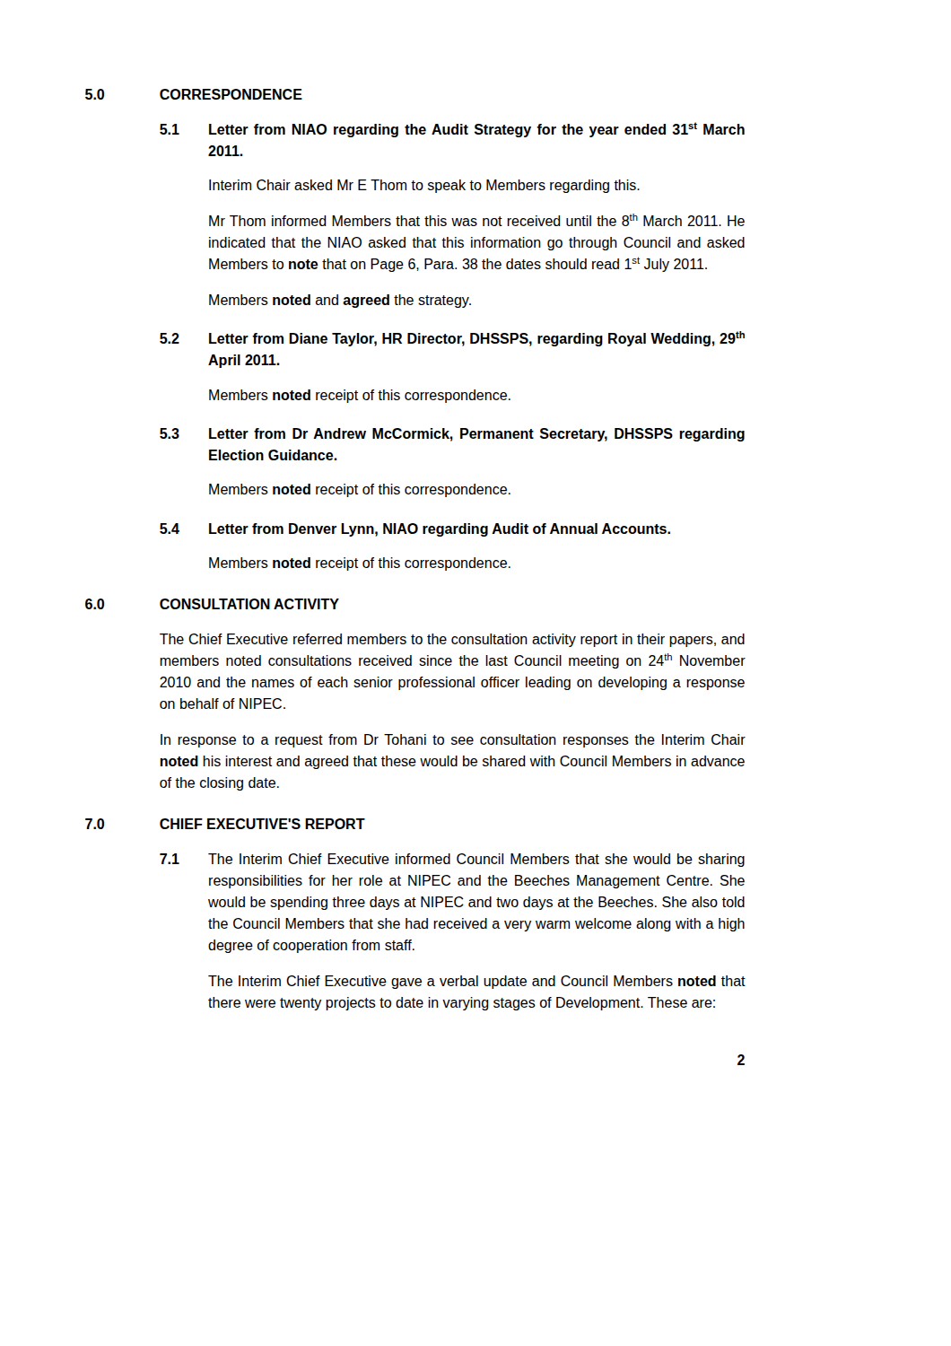5.0 CORRESPONDENCE
5.1 Letter from NIAO regarding the Audit Strategy for the year ended 31st March 2011.
Interim Chair asked Mr E Thom to speak to Members regarding this.
Mr Thom informed Members that this was not received until the 8th March 2011. He indicated that the NIAO asked that this information go through Council and asked Members to note that on Page 6, Para. 38 the dates should read 1st July 2011.
Members noted and agreed the strategy.
5.2 Letter from Diane Taylor, HR Director, DHSSPS, regarding Royal Wedding, 29th April 2011.
Members noted receipt of this correspondence.
5.3 Letter from Dr Andrew McCormick, Permanent Secretary, DHSSPS regarding Election Guidance.
Members noted receipt of this correspondence.
5.4 Letter from Denver Lynn, NIAO regarding Audit of Annual Accounts.
Members noted receipt of this correspondence.
6.0 CONSULTATION ACTIVITY
The Chief Executive referred members to the consultation activity report in their papers, and members noted consultations received since the last Council meeting on 24th November 2010 and the names of each senior professional officer leading on developing a response on behalf of NIPEC.
In response to a request from Dr Tohani to see consultation responses the Interim Chair noted his interest and agreed that these would be shared with Council Members in advance of the closing date.
7.0 CHIEF EXECUTIVE'S REPORT
7.1
The Interim Chief Executive informed Council Members that she would be sharing responsibilities for her role at NIPEC and the Beeches Management Centre. She would be spending three days at NIPEC and two days at the Beeches. She also told the Council Members that she had received a very warm welcome along with a high degree of cooperation from staff.
The Interim Chief Executive gave a verbal update and Council Members noted that there were twenty projects to date in varying stages of Development. These are:
2